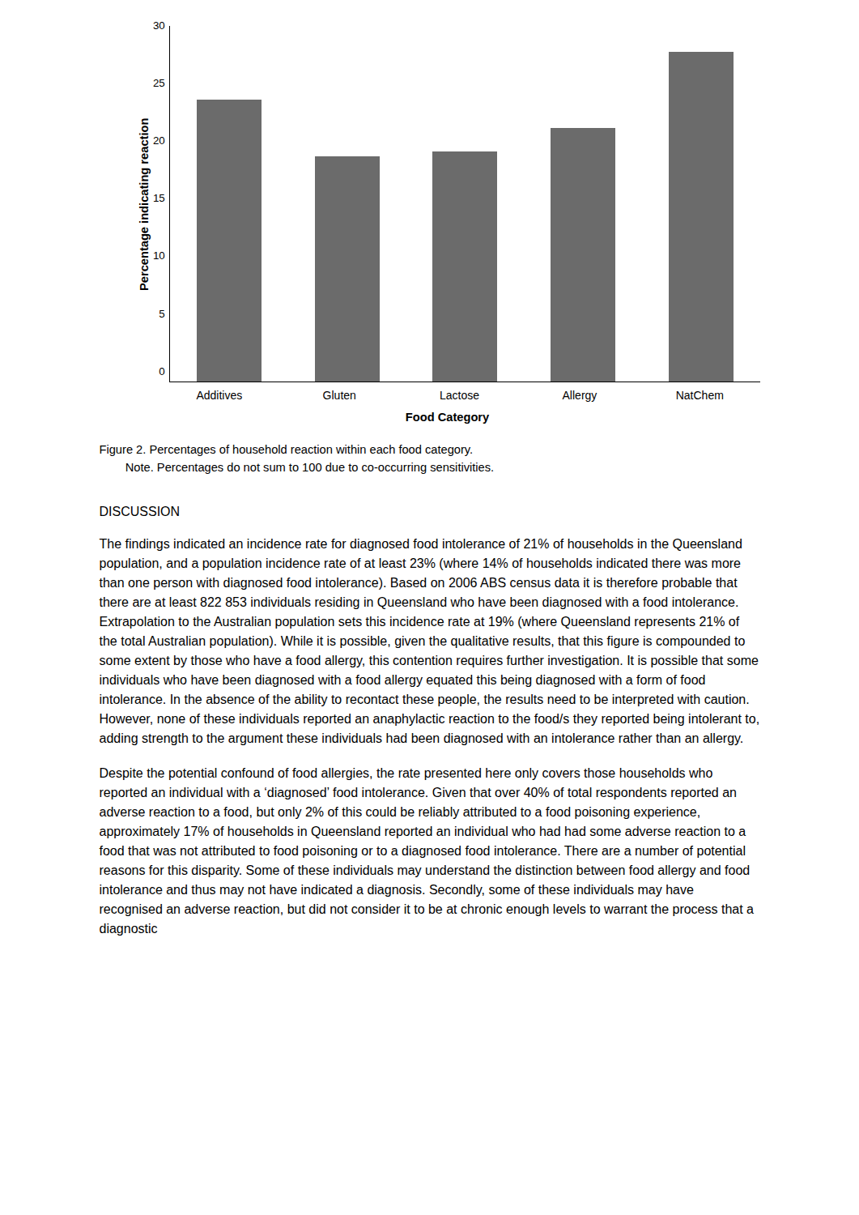Percentage indicating reaction
30 25 20 15 10 5 0
Additives Gluten Lactose Allergy NatChem
Food Category
Figure 2. Percentages of household reaction within each food category. Note. Percentages do not sum to 100 due to co-occurring sensitivities.
DISCUSSION
The findings indicated an incidence rate for diagnosed food intolerance of 21% of households in the Queensland population, and a population incidence rate of at least 23% (where 14% of households indicated there was more than one person with diagnosed food intolerance). Based on 2006 ABS census data it is therefore probable that there are at least 822 853 individuals residing in Queensland who have been diagnosed with a food intolerance. Extrapolation to the Australian population sets this incidence rate at 19% (where Queensland represents 21% of the total Australian population). While it is possible, given the qualitative results, that this figure is compounded to some extent by those who have a food allergy, this contention requires further investigation. It is possible that some individuals who have been diagnosed with a food allergy equated this being diagnosed with a form of food intolerance. In the absence of the ability to recontact these people, the results need to be interpreted with caution. However, none of these individuals reported an anaphylactic reaction to the food/s they reported being intolerant to, adding strength to the argument these individuals had been diagnosed with an intolerance rather than an allergy.
Despite the potential confound of food allergies, the rate presented here only covers those households who reported an individual with a ‘diagnosed’ food intolerance. Given that over 40% of total respondents reported an adverse reaction to a food, but only 2% of this could be reliably attributed to a food poisoning experience, approximately 17% of households in Queensland reported an individual who had had some adverse reaction to a food that was not attributed to food poisoning or to a diagnosed food intolerance. There are a number of potential reasons for this disparity. Some of these individuals may understand the distinction between food allergy and food intolerance and thus may not have indicated a diagnosis. Secondly, some of these individuals may have recognised an adverse reaction, but did not consider it to be at chronic enough levels to warrant the process that a diagnostic